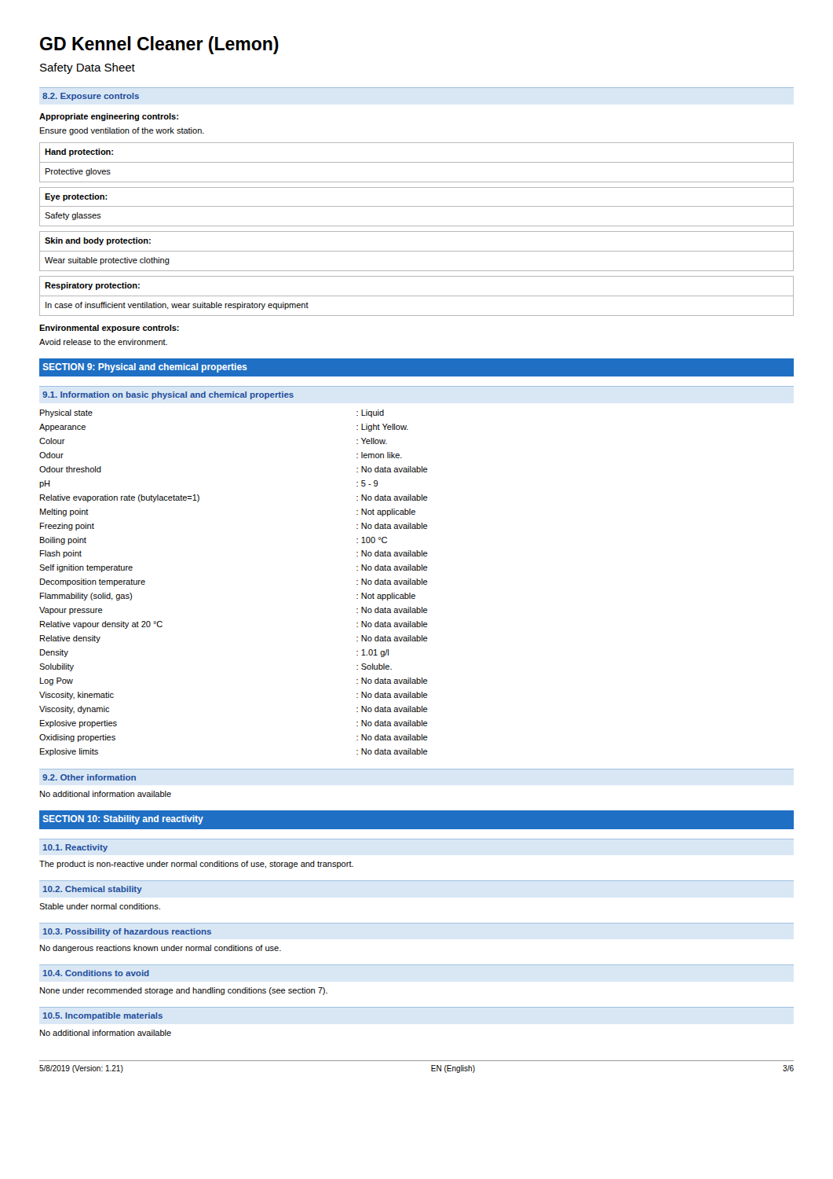GD Kennel Cleaner (Lemon)
Safety Data Sheet
8.2. Exposure controls
Appropriate engineering controls:
Ensure good ventilation of the work station.
Hand protection:
Protective gloves
Eye protection:
Safety glasses
Skin and body protection:
Wear suitable protective clothing
Respiratory protection:
In case of insufficient ventilation, wear suitable respiratory equipment
Environmental exposure controls:
Avoid release to the environment.
SECTION 9: Physical and chemical properties
9.1. Information on basic physical and chemical properties
| Physical state | : Liquid |
| Appearance | : Light Yellow. |
| Colour | : Yellow. |
| Odour | : lemon like. |
| Odour threshold | : No data available |
| pH | : 5 - 9 |
| Relative evaporation rate (butylacetate=1) | : No data available |
| Melting point | : Not applicable |
| Freezing point | : No data available |
| Boiling point | : 100 °C |
| Flash point | : No data available |
| Self ignition temperature | : No data available |
| Decomposition temperature | : No data available |
| Flammability (solid, gas) | : Not applicable |
| Vapour pressure | : No data available |
| Relative vapour density at 20 °C | : No data available |
| Relative density | : No data available |
| Density | : 1.01 g/l |
| Solubility | : Soluble. |
| Log Pow | : No data available |
| Viscosity, kinematic | : No data available |
| Viscosity, dynamic | : No data available |
| Explosive properties | : No data available |
| Oxidising properties | : No data available |
| Explosive limits | : No data available |
9.2. Other information
No additional information available
SECTION 10: Stability and reactivity
10.1. Reactivity
The product is non-reactive under normal conditions of use, storage and transport.
10.2. Chemical stability
Stable under normal conditions.
10.3. Possibility of hazardous reactions
No dangerous reactions known under normal conditions of use.
10.4. Conditions to avoid
None under recommended storage and handling conditions (see section 7).
10.5. Incompatible materials
No additional information available
5/8/2019 (Version: 1.21) EN (English) 3/6